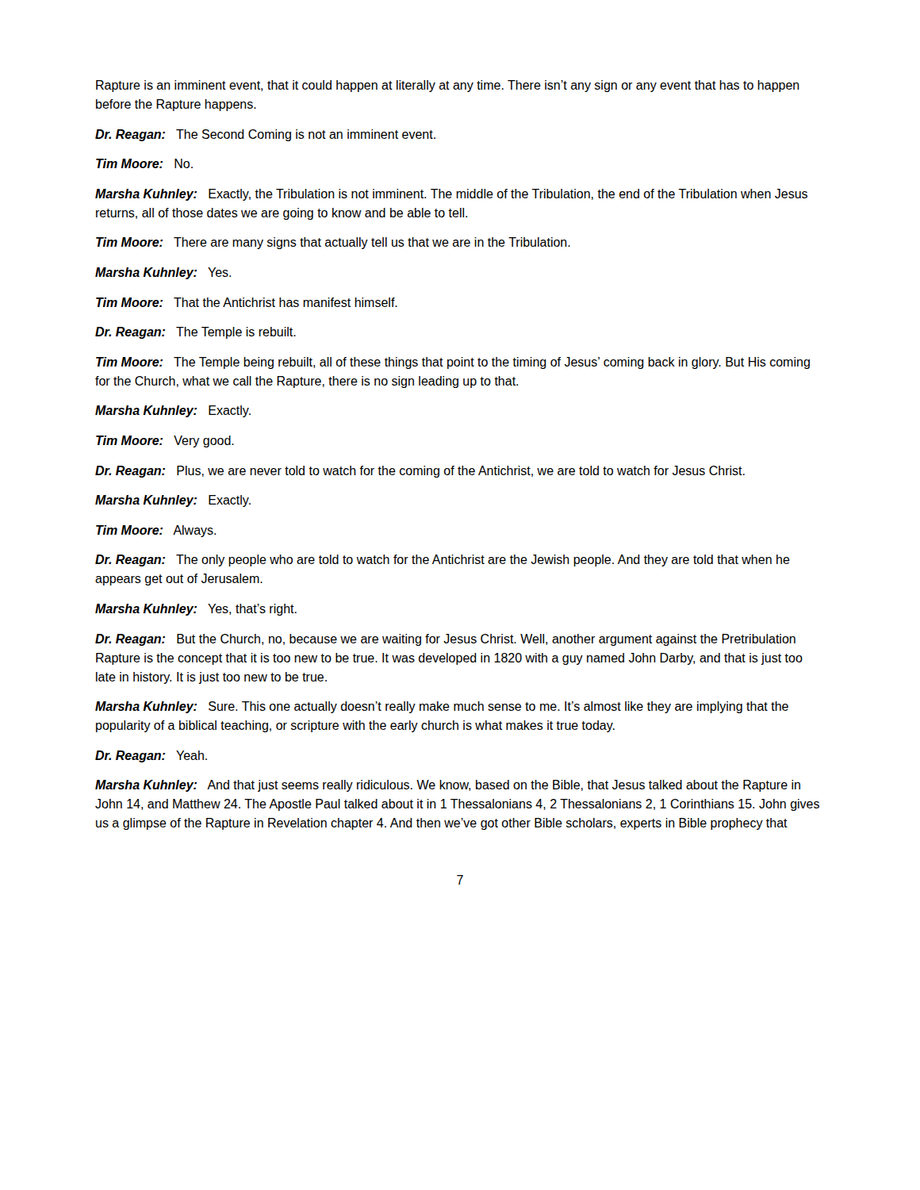Rapture is an imminent event, that it could happen at literally at any time. There isn’t any sign or any event that has to happen before the Rapture happens.
Dr. Reagan: The Second Coming is not an imminent event.
Tim Moore: No.
Marsha Kuhnley: Exactly, the Tribulation is not imminent. The middle of the Tribulation, the end of the Tribulation when Jesus returns, all of those dates we are going to know and be able to tell.
Tim Moore: There are many signs that actually tell us that we are in the Tribulation.
Marsha Kuhnley: Yes.
Tim Moore: That the Antichrist has manifest himself.
Dr. Reagan: The Temple is rebuilt.
Tim Moore: The Temple being rebuilt, all of these things that point to the timing of Jesus’ coming back in glory. But His coming for the Church, what we call the Rapture, there is no sign leading up to that.
Marsha Kuhnley: Exactly.
Tim Moore: Very good.
Dr. Reagan: Plus, we are never told to watch for the coming of the Antichrist, we are told to watch for Jesus Christ.
Marsha Kuhnley: Exactly.
Tim Moore: Always.
Dr. Reagan: The only people who are told to watch for the Antichrist are the Jewish people. And they are told that when he appears get out of Jerusalem.
Marsha Kuhnley: Yes, that’s right.
Dr. Reagan: But the Church, no, because we are waiting for Jesus Christ. Well, another argument against the Pretribulation Rapture is the concept that it is too new to be true. It was developed in 1820 with a guy named John Darby, and that is just too late in history. It is just too new to be true.
Marsha Kuhnley: Sure. This one actually doesn’t really make much sense to me. It’s almost like they are implying that the popularity of a biblical teaching, or scripture with the early church is what makes it true today.
Dr. Reagan: Yeah.
Marsha Kuhnley: And that just seems really ridiculous. We know, based on the Bible, that Jesus talked about the Rapture in John 14, and Matthew 24. The Apostle Paul talked about it in 1 Thessalonians 4, 2 Thessalonians 2, 1 Corinthians 15. John gives us a glimpse of the Rapture in Revelation chapter 4. And then we’ve got other Bible scholars, experts in Bible prophecy that
7